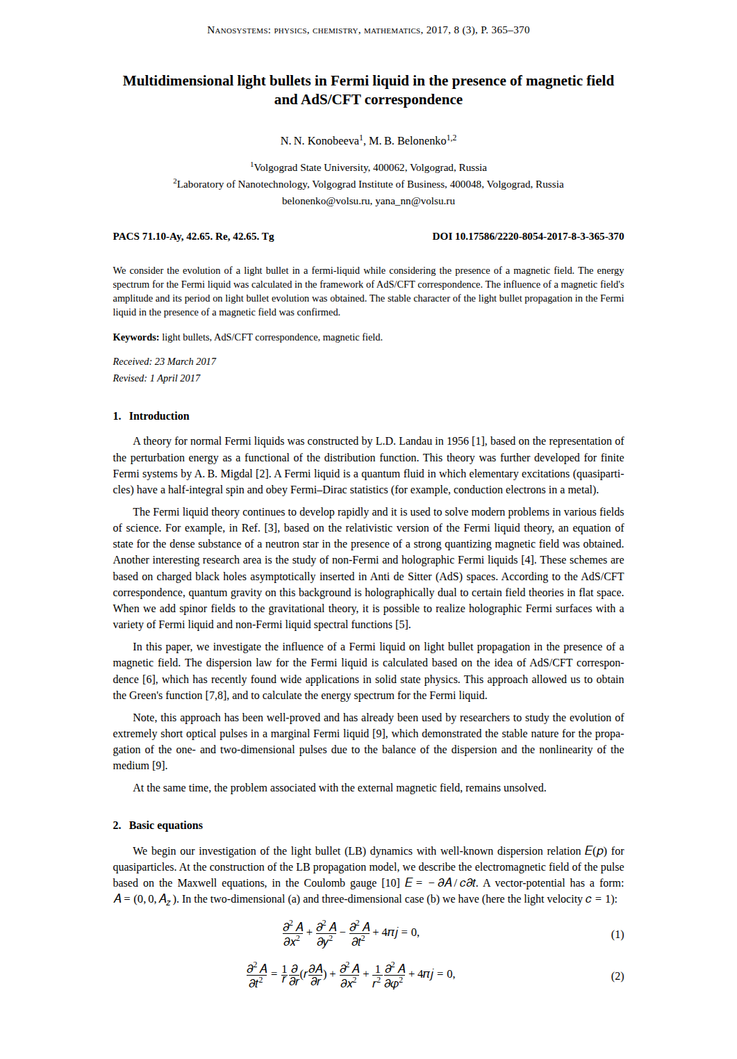Nanosystems: physics, chemistry, mathematics, 2017, 8 (3), P. 365–370
Multidimensional light bullets in Fermi liquid in the presence of magnetic field
and AdS/CFT correspondence
N. N. Konobeeva1, M. B. Belonenko1,2
1Volgograd State University, 400062, Volgograd, Russia
2Laboratory of Nanotechnology, Volgograd Institute of Business, 400048, Volgograd, Russia
belonenko@volsu.ru, yana_nn@volsu.ru
PACS 71.10-Ay, 42.65. Re, 42.65. Tg DOI 10.17586/2220-8054-2017-8-3-365-370
We consider the evolution of a light bullet in a fermi-liquid while considering the presence of a magnetic field. The energy spectrum for the Fermi liquid was calculated in the framework of AdS/CFT correspondence. The influence of a magnetic field's amplitude and its period on light bullet evolution was obtained. The stable character of the light bullet propagation in the Fermi liquid in the presence of a magnetic field was confirmed.
Keywords: light bullets, AdS/CFT correspondence, magnetic field.
Received: 23 March 2017
Revised: 1 April 2017
1. Introduction
A theory for normal Fermi liquids was constructed by L.D. Landau in 1956 [1], based on the representation of the perturbation energy as a functional of the distribution function. This theory was further developed for finite Fermi systems by A. B. Migdal [2]. A Fermi liquid is a quantum fluid in which elementary excitations (quasiparticles) have a half-integral spin and obey Fermi–Dirac statistics (for example, conduction electrons in a metal).
The Fermi liquid theory continues to develop rapidly and it is used to solve modern problems in various fields of science. For example, in Ref. [3], based on the relativistic version of the Fermi liquid theory, an equation of state for the dense substance of a neutron star in the presence of a strong quantizing magnetic field was obtained. Another interesting research area is the study of non-Fermi and holographic Fermi liquids [4]. These schemes are based on charged black holes asymptotically inserted in Anti de Sitter (AdS) spaces. According to the AdS/CFT correspondence, quantum gravity on this background is holographically dual to certain field theories in flat space. When we add spinor fields to the gravitational theory, it is possible to realize holographic Fermi surfaces with a variety of Fermi liquid and non-Fermi liquid spectral functions [5].
In this paper, we investigate the influence of a Fermi liquid on light bullet propagation in the presence of a magnetic field. The dispersion law for the Fermi liquid is calculated based on the idea of AdS/CFT correspondence [6], which has recently found wide applications in solid state physics. This approach allowed us to obtain the Green's function [7,8], and to calculate the energy spectrum for the Fermi liquid.
Note, this approach has been well-proved and has already been used by researchers to study the evolution of extremely short optical pulses in a marginal Fermi liquid [9], which demonstrated the stable nature for the propagation of the one- and two-dimensional pulses due to the balance of the dispersion and the nonlinearity of the medium [9].
At the same time, the problem associated with the external magnetic field, remains unsolved.
2. Basic equations
We begin our investigation of the light bullet (LB) dynamics with well-known dispersion relation E(p) for quasiparticles. At the construction of the LB propagation model, we describe the electromagnetic field of the pulse based on the Maxwell equations, in the Coulomb gauge [10] E=−∂A/c∂t. A vector-potential has a form: A=(0,0,Az). In the two-dimensional (a) and three-dimensional case (b) we have (here the light velocity c=1):
∂2A∂x2 + ∂2A∂y2 − ∂2A∂t2 + 4πj = 0,
(1)
∂2A∂t2 = 1r ∂∂r ( r ∂A∂r ) + ∂2A∂x2 + 1r2 ∂2A∂φ2 + 4πj = 0,
(2)